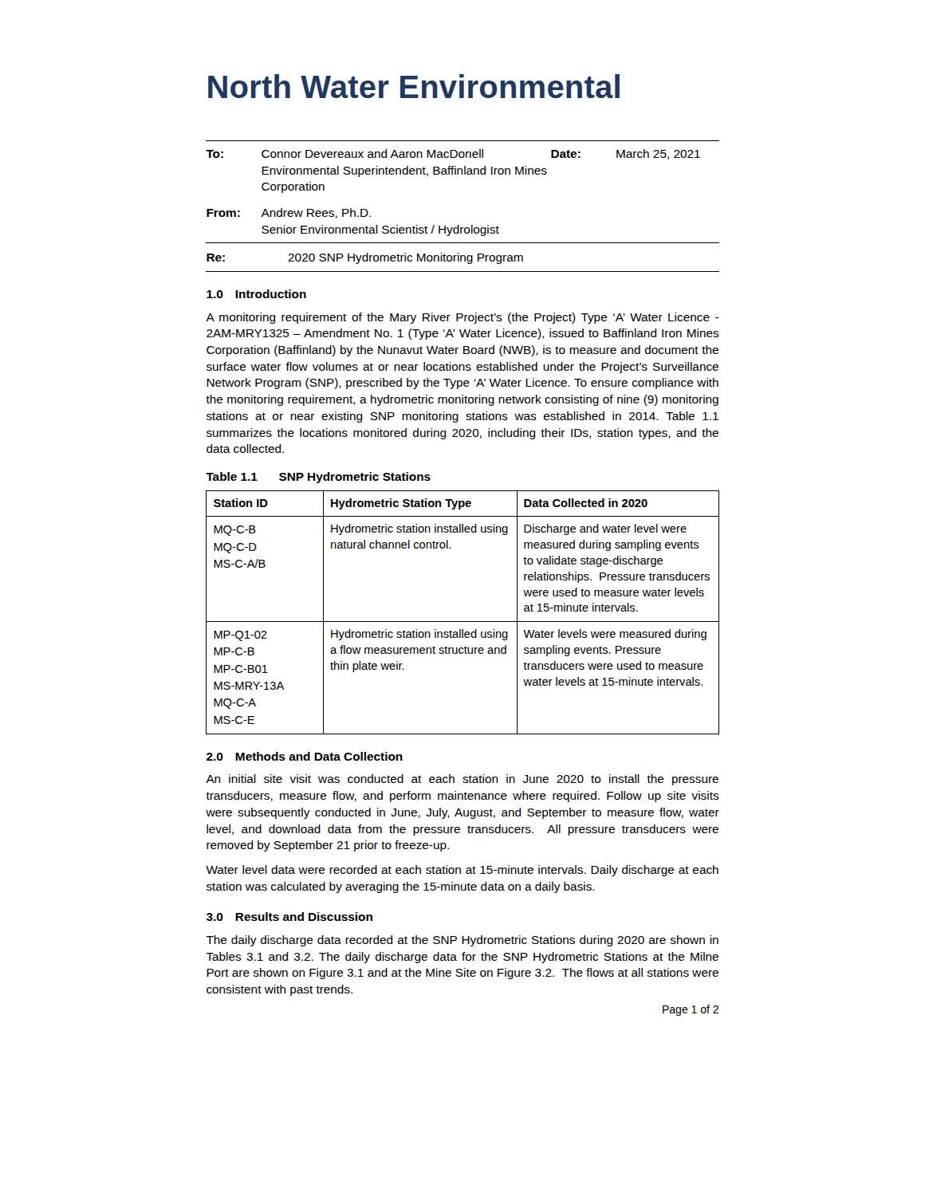North Water Environmental
| To: | Connor Devereaux and Aaron MacDonell Environmental Superintendent, Baffinland Iron Mines Corporation | Date: | March 25, 2021 |
| From: | Andrew Rees, Ph.D. Senior Environmental Scientist / Hydrologist |
| Re: | 2020 SNP Hydrometric Monitoring Program |
1.0 Introduction
A monitoring requirement of the Mary River Project’s (the Project) Type ‘A’ Water Licence - 2AM-MRY1325 – Amendment No. 1 (Type ‘A’ Water Licence), issued to Baffinland Iron Mines Corporation (Baffinland) by the Nunavut Water Board (NWB), is to measure and document the surface water flow volumes at or near locations established under the Project’s Surveillance Network Program (SNP), prescribed by the Type ‘A’ Water Licence. To ensure compliance with the monitoring requirement, a hydrometric monitoring network consisting of nine (9) monitoring stations at or near existing SNP monitoring stations was established in 2014. Table 1.1 summarizes the locations monitored during 2020, including their IDs, station types, and the data collected.
Table 1.1 SNP Hydrometric Stations
| Station ID | Hydrometric Station Type | Data Collected in 2020 |
| --- | --- | --- |
| MQ-C-B MQ-C-D MS-C-A/B | Hydrometric station installed using natural channel control. | Discharge and water level were measured during sampling events to validate stage-discharge relationships. Pressure transducers were used to measure water levels at 15-minute intervals. |
| MP-Q1-02 MP-C-B MP-C-B01 MS-MRY-13A MQ-C-A MS-C-E | Hydrometric station installed using a flow measurement structure and thin plate weir. | Water levels were measured during sampling events. Pressure transducers were used to measure water levels at 15-minute intervals. |
2.0 Methods and Data Collection
An initial site visit was conducted at each station in June 2020 to install the pressure transducers, measure flow, and perform maintenance where required. Follow up site visits were subsequently conducted in June, July, August, and September to measure flow, water level, and download data from the pressure transducers. All pressure transducers were removed by September 21 prior to freeze-up.
Water level data were recorded at each station at 15-minute intervals. Daily discharge at each station was calculated by averaging the 15-minute data on a daily basis.
3.0 Results and Discussion
The daily discharge data recorded at the SNP Hydrometric Stations during 2020 are shown in Tables 3.1 and 3.2. The daily discharge data for the SNP Hydrometric Stations at the Milne Port are shown on Figure 3.1 and at the Mine Site on Figure 3.2. The flows at all stations were consistent with past trends.
Page 1 of 2